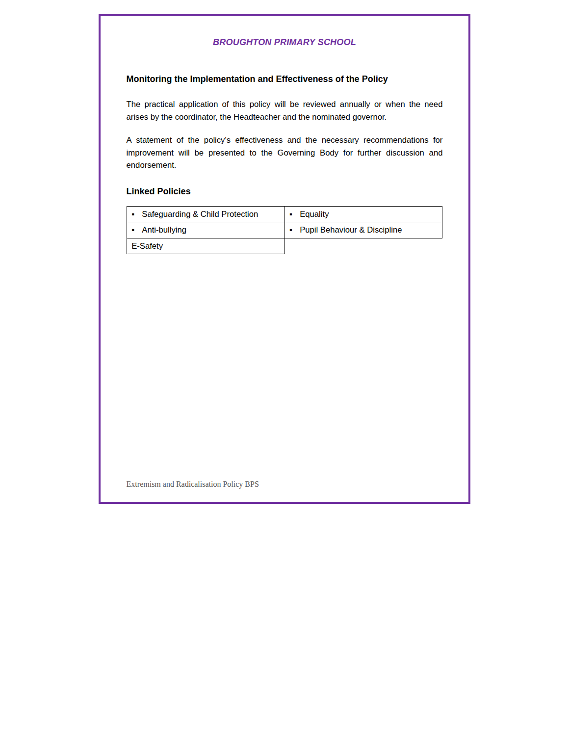BROUGHTON PRIMARY SCHOOL
Monitoring the Implementation and Effectiveness of the Policy
The practical application of this policy will be reviewed annually or when the need arises by the coordinator, the Headteacher and the nominated governor.
A statement of the policy's effectiveness and the necessary recommendations for improvement will be presented to the Governing Body for further discussion and endorsement.
Linked Policies
| ▪ Safeguarding & Child Protection | ▪ Equality |
| ▪ Anti-bullying | ▪ Pupil Behaviour & Discipline |
| E-Safety | |
Extremism and Radicalisation Policy BPS